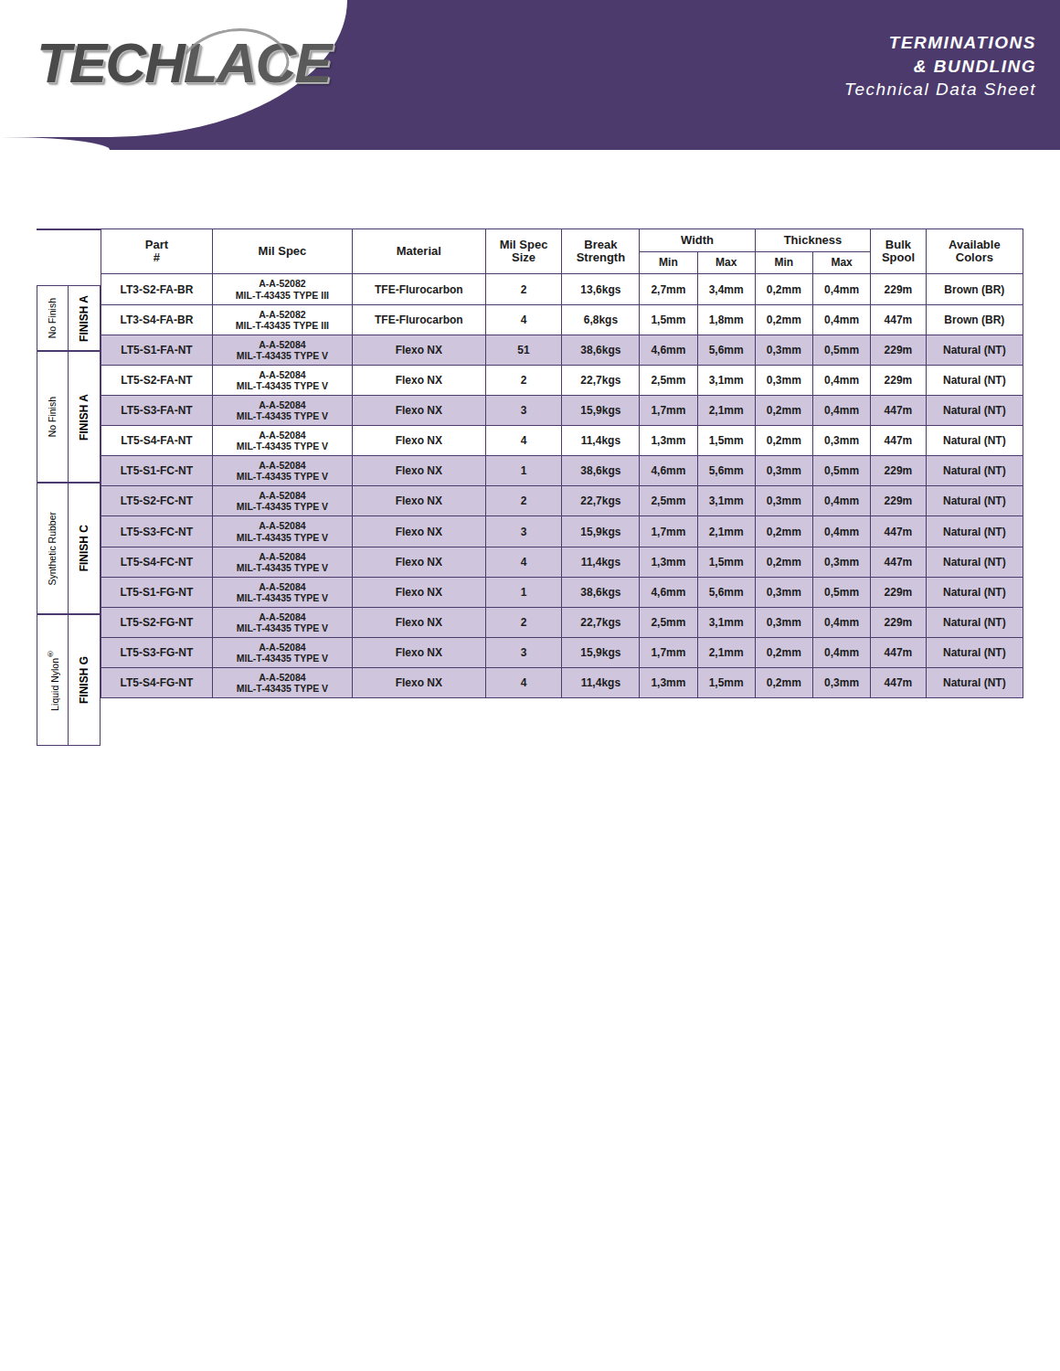TERMINATIONS
& BUNDLING
Technical Data Sheet
TECH LACE
Group 1: No Finish / FINISH A (2 rows)
| Part # | Mil Spec | Material | Mil Spec Size | Break Strength | Width | Thickness | Bulk Spool | Available Colors |
| --- | --- | --- | --- | --- | --- | --- | --- | --- |
| Min | Max | Min | Max |
| LT3-S2-FA-BR | A-A-52082 MIL-T-43435 TYPE III | TFE-Flurocarbon | 2 | 13,6kgs | 2,7mm | 3,4mm | 0,2mm | 0,4mm | 229m | Brown (BR) |
| LT3-S4-FA-BR | A-A-52082 MIL-T-43435 TYPE III | TFE-Flurocarbon | 4 | 6,8kgs | 1,5mm | 1,8mm | 0,2mm | 0,4mm | 447m | Brown (BR) |
| LT5-S1-FA-NT | A-A-52084 MIL-T-43435 TYPE V | Flexo NX | 51 | 38,6kgs | 4,6mm | 5,6mm | 0,3mm | 0,5mm | 229m | Natural (NT) |
| LT5-S2-FA-NT | A-A-52084 MIL-T-43435 TYPE V | Flexo NX | 2 | 22,7kgs | 2,5mm | 3,1mm | 0,3mm | 0,4mm | 229m | Natural (NT) |
| LT5-S3-FA-NT | A-A-52084 MIL-T-43435 TYPE V | Flexo NX | 3 | 15,9kgs | 1,7mm | 2,1mm | 0,2mm | 0,4mm | 447m | Natural (NT) |
| LT5-S4-FA-NT | A-A-52084 MIL-T-43435 TYPE V | Flexo NX | 4 | 11,4kgs | 1,3mm | 1,5mm | 0,2mm | 0,3mm | 447m | Natural (NT) |
| LT5-S1-FC-NT | A-A-52084 MIL-T-43435 TYPE V | Flexo NX | 1 | 38,6kgs | 4,6mm | 5,6mm | 0,3mm | 0,5mm | 229m | Natural (NT) |
| LT5-S2-FC-NT | A-A-52084 MIL-T-43435 TYPE V | Flexo NX | 2 | 22,7kgs | 2,5mm | 3,1mm | 0,3mm | 0,4mm | 229m | Natural (NT) |
| LT5-S3-FC-NT | A-A-52084 MIL-T-43435 TYPE V | Flexo NX | 3 | 15,9kgs | 1,7mm | 2,1mm | 0,2mm | 0,4mm | 447m | Natural (NT) |
| LT5-S4-FC-NT | A-A-52084 MIL-T-43435 TYPE V | Flexo NX | 4 | 11,4kgs | 1,3mm | 1,5mm | 0,2mm | 0,3mm | 447m | Natural (NT) |
| LT5-S1-FG-NT | A-A-52084 MIL-T-43435 TYPE V | Flexo NX | 1 | 38,6kgs | 4,6mm | 5,6mm | 0,3mm | 0,5mm | 229m | Natural (NT) |
| LT5-S2-FG-NT | A-A-52084 MIL-T-43435 TYPE V | Flexo NX | 2 | 22,7kgs | 2,5mm | 3,1mm | 0,3mm | 0,4mm | 229m | Natural (NT) |
| LT5-S3-FG-NT | A-A-52084 MIL-T-43435 TYPE V | Flexo NX | 3 | 15,9kgs | 1,7mm | 2,1mm | 0,2mm | 0,4mm | 447m | Natural (NT) |
| LT5-S4-FG-NT | A-A-52084 MIL-T-43435 TYPE V | Flexo NX | 4 | 11,4kgs | 1,3mm | 1,5mm | 0,2mm | 0,3mm | 447m | Natural (NT) |
No Finish
FINISH A
No Finish
FINISH A
Synthetic Rubber
FINISH C
Liquid Nylon®
FINISH G